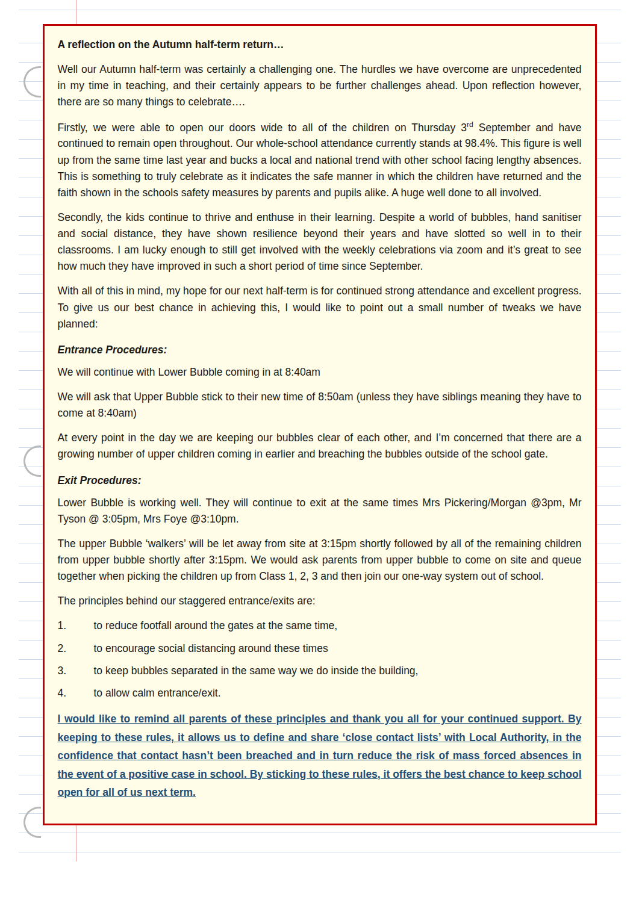A reflection on the Autumn half-term return…
Well our Autumn half-term was certainly a challenging one. The hurdles we have overcome are unprecedented in my time in teaching, and their certainly appears to be further challenges ahead. Upon reflection however, there are so many things to celebrate….
Firstly, we were able to open our doors wide to all of the children on Thursday 3rd September and have continued to remain open throughout. Our whole-school attendance currently stands at 98.4%. This figure is well up from the same time last year and bucks a local and national trend with other school facing lengthy absences. This is something to truly celebrate as it indicates the safe manner in which the children have returned and the faith shown in the schools safety measures by parents and pupils alike. A huge well done to all involved.
Secondly, the kids continue to thrive and enthuse in their learning. Despite a world of bubbles, hand sanitiser and social distance, they have shown resilience beyond their years and have slotted so well in to their classrooms. I am lucky enough to still get involved with the weekly celebrations via zoom and it’s great to see how much they have improved in such a short period of time since September.
With all of this in mind, my hope for our next half-term is for continued strong attendance and excellent progress. To give us our best chance in achieving this, I would like to point out a small number of tweaks we have planned:
Entrance Procedures:
We will continue with Lower Bubble coming in at 8:40am
We will ask that Upper Bubble stick to their new time of 8:50am (unless they have siblings meaning they have to come at 8:40am)
At every point in the day we are keeping our bubbles clear of each other, and I’m concerned that there are a growing number of upper children coming in earlier and breaching the bubbles outside of the school gate.
Exit Procedures:
Lower Bubble is working well. They will continue to exit at the same times Mrs Pickering/Morgan @3pm, Mr Tyson @ 3:05pm, Mrs Foye @3:10pm.
The upper Bubble ‘walkers’ will be let away from site at 3:15pm shortly followed by all of the remaining children from upper bubble shortly after 3:15pm. We would ask parents from upper bubble to come on site and queue together when picking the children up from Class 1, 2, 3 and then join our one-way system out of school.
The principles behind our staggered entrance/exits are:
to reduce footfall around the gates at the same time,
to encourage social distancing around these times
to keep bubbles separated in the same way we do inside the building,
to allow calm entrance/exit.
I would like to remind all parents of these principles and thank you all for your continued support. By keeping to these rules, it allows us to define and share ‘close contact lists’ with Local Authority, in the confidence that contact hasn’t been breached and in turn reduce the risk of mass forced absences in the event of a positive case in school. By sticking to these rules, it offers the best chance to keep school open for all of us next term.